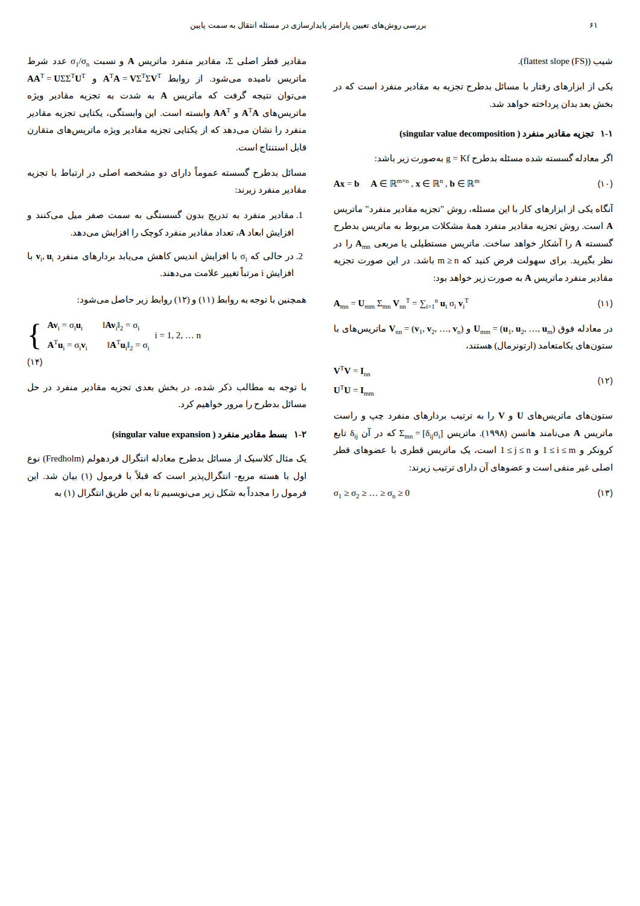۶۱
بررسی روش‌های تعیین پارامتر پایدارسازی در مسئله انتقال به سمت پایین
شیب (flattest slope (FS)).
یکی از ابزارهای رفتار با مسائل بدطرح تجزیه به مقادیر منفرد است که در بخش بعد بدان پرداخته خواهد شد.
۱-۱ تجزیه مقادیر منفرد ( singular value decomposition)
اگر معادله گسسته شده مسئله بدطرح g = Kf به‌صورت زیر باشد:
(۱۰) Ax = b A ∈ ℝm×n , x ∈ ℝn , b ∈ ℝm
آنگاه یکی از ابزارهای کار با این مسئله، روش "تجزیه مقادیر منفرد" ماتریس A است. روش تجزیه مقادیر منفرد همهٔ مشکلات مربوط به ماتریس بدطرح گسسته A را آشکار خواهد ساخت. ماتریس مستطیلی یا مربعی Amn را در نظر بگیرید. برای سهولت فرض کنید که m ≥ n باشد. در این صورت تجزیه مقادیر منفرد ماتریس A به صورت زیر خواهد بود:
(۱۱) Amn = Umm Σmn VnnT = ∑i=1n ui σi viT
در معادله فوق Umm = (u1, u2, …, um) و Vnn = (v1, v2, …, vn) ماتریس‌های با ستون‌های یکامتعامد (ارتونرمال) هستند،
(۱۲) VTV = Inn UTU = Imm
ستون‌های ماتریس‌های U و V را به ترتیب بردارهای منفرد چپ و راست ماتریس A می‌نامند هانسن (۱۹۹۸). ماتریس Σmn = [δijσi] که در آن δij تابع کرونکر و 1 ≤ i ≤ m و 1 ≤ j ≤ n است، یک ماتریس قطری با عضوهای قطر اصلی غیر منفی است و عضوهای آن دارای ترتیب زیرند:
(۱۳) σ1 ≥ σ2 ≥ … ≥ σn ≥ 0
مقادیر قطر اصلی Σ، مقادیر منفرد ماتریس A و نسبت σ1/σn عدد شرط ماتریس نامیده می‌شود. از روابط ATA = VΣTΣVT و AAT = UΣΣTUT می‌توان نتیجه گرفت که ماتریس A به شدت به تجزیه مقادیر ویژه ماتریس‌های ATA و AAT وابسته است. این وابستگی، یکتایی تجزیه مقادیر منفرد را نشان می‌دهد که از یکتایی تجزیه مقادیر ویژه ماتریس‌های متقارن قابل استنتاج است.
مسائل بدطرح گسسته عموماً دارای دو مشخصه اصلی در ارتباط با تجزیه مقادیر منفرد زیرند:
مقادیر منفرد به تدریج بدون گسستگی به سمت صفر میل می‌کنند و افزایش ابعاد A، تعداد مقادیر منفرد کوچک را افزایش می‌دهد.
در حالی که σi با افزایش اندیس کاهش می‌یابد بردارهای منفرد vi, ui با افزایش i مرتباً تغییر علامت می‌دهند.
همچنین با توجه به روابط (۱۱) و (۱۲) روابط زیر حاصل می‌شود:
{ Avi = σiui ‖Avi‖2 = σi ATui = σivi ‖ATui‖2 = σi i = 1, 2, … n
(۱۴)
با توجه به مطالب ذکر شده، در بخش بعدی تجزیه مقادیر منفرد در حل مسائل بدطرح را مرور خواهیم کرد.
۱-۲ بسط مقادیر منفرد ( singular value expansion)
یک مثال کلاسیک از مسائل بدطرح معادله انتگرال فردهولم (Fredholm) نوع اول با هسته مربع- انتگرال‌پذیر است که قبلاً با فرمول (۱) بیان شد. این فرمول را مجدداً به شکل زیر می‌نویسیم تا به این طریق انتگرال (۱) به